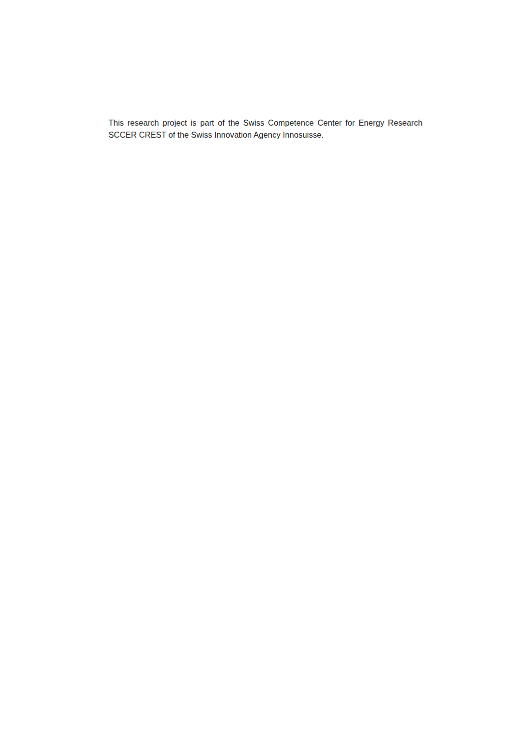This research project is part of the Swiss Competence Center for Energy Research SCCER CREST of the Swiss Innovation Agency Innosuisse.